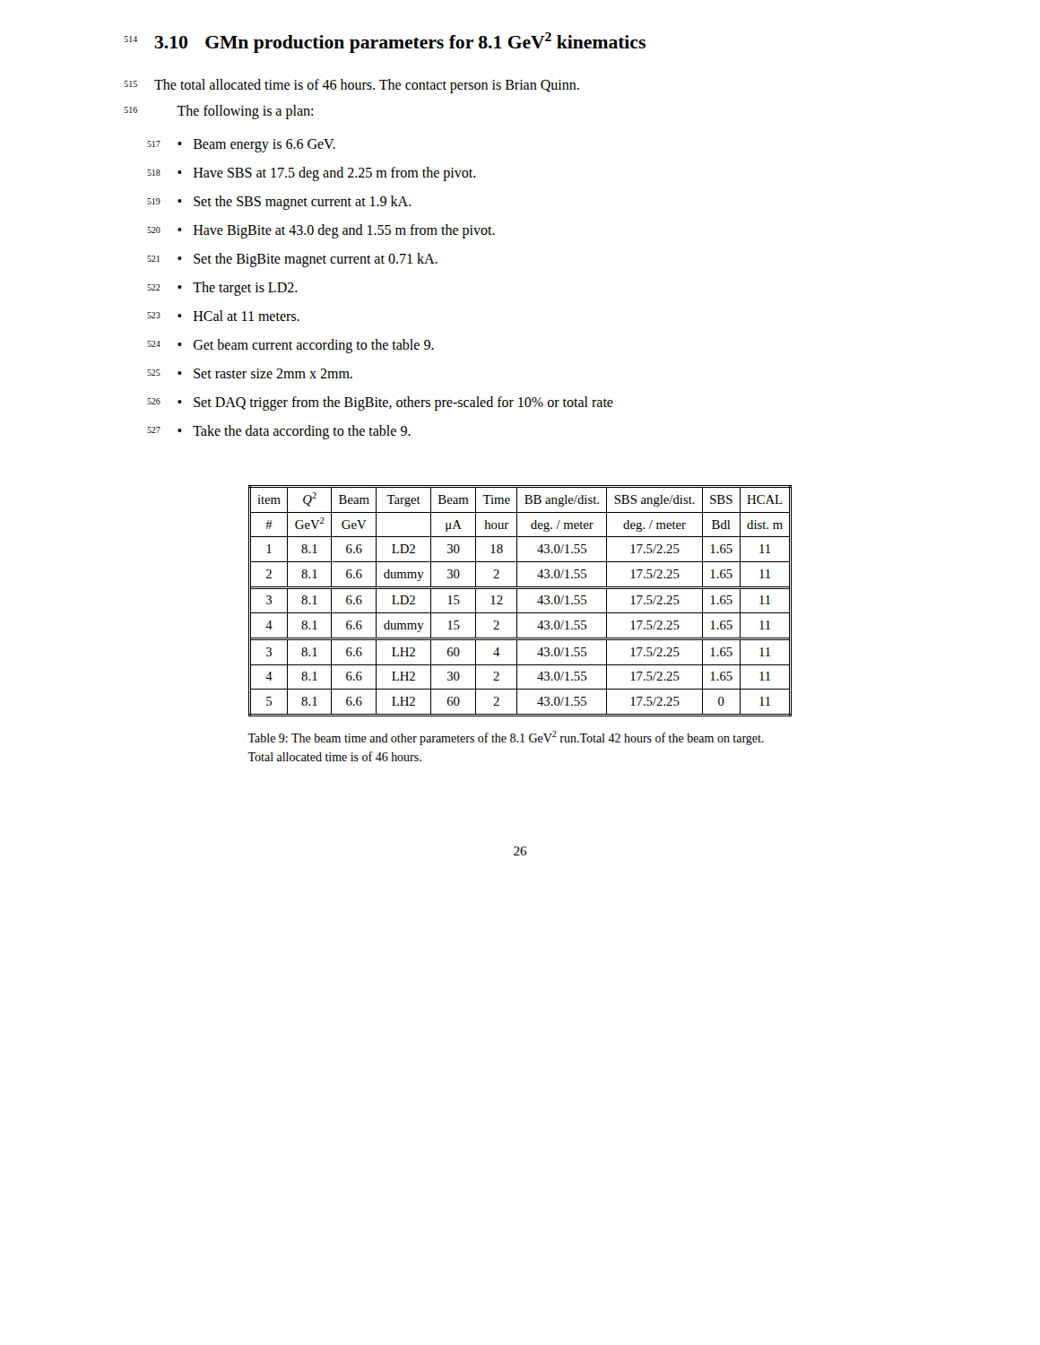514
3.10 GMn production parameters for 8.1 GeV2 kinematics
515
The total allocated time is of 46 hours. The contact person is Brian Quinn.
516
The following is a plan:
517 Beam energy is 6.6 GeV.
518 Have SBS at 17.5 deg and 2.25 m from the pivot.
519 Set the SBS magnet current at 1.9 kA.
520 Have BigBite at 43.0 deg and 1.55 m from the pivot.
521 Set the BigBite magnet current at 0.71 kA.
522 The target is LD2.
523 HCal at 11 meters.
524 Get beam current according to the table 9.
525 Set raster size 2mm x 2mm.
526 Set DAQ trigger from the BigBite, others pre-scaled for 10% or total rate
527 Take the data according to the table 9.
Table 9: The beam time and other parameters of the 8.1 GeV 2 run.Total 42 hours of the beam on target. Total allocated time is of 46 hours.
| item | Q 2 | Beam | Target | Beam | Time | BB angle/dist. | SBS angle/dist. | SBS | HCAL |
| --- | --- | --- | --- | --- | --- | --- | --- | --- | --- |
| # | GeV 2 | GeV | | μA | hour | deg. / meter | deg. / meter | Bdl | dist. m |
| 1 | 8.1 | 6.6 | LD2 | 30 | 18 | 43.0/1.55 | 17.5/2.25 | 1.65 | 11 |
| 2 | 8.1 | 6.6 | dummy | 30 | 2 | 43.0/1.55 | 17.5/2.25 | 1.65 | 11 |
| 3 | 8.1 | 6.6 | LD2 | 15 | 12 | 43.0/1.55 | 17.5/2.25 | 1.65 | 11 |
| 4 | 8.1 | 6.6 | dummy | 15 | 2 | 43.0/1.55 | 17.5/2.25 | 1.65 | 11 |
| 3 | 8.1 | 6.6 | LH2 | 60 | 4 | 43.0/1.55 | 17.5/2.25 | 1.65 | 11 |
| 4 | 8.1 | 6.6 | LH2 | 30 | 2 | 43.0/1.55 | 17.5/2.25 | 1.65 | 11 |
| 5 | 8.1 | 6.6 | LH2 | 60 | 2 | 43.0/1.55 | 17.5/2.25 | 0 | 11 |
26